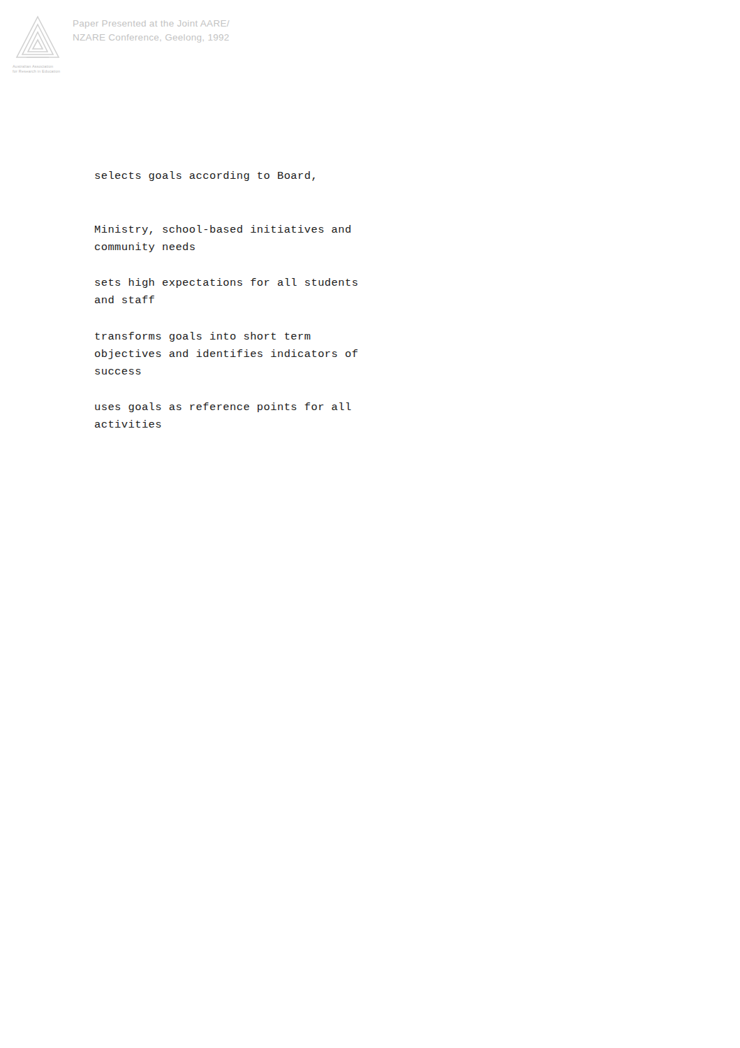Australian Association
for Research in Education
Paper Presented at the Joint AARE/
NZARE Conference, Geelong, 1992
selects goals according to Board,
Ministry, school-based initiatives and
community needs
sets high expectations for all students
and staff
transforms goals into short term
objectives and identifies indicators of
success
uses goals as reference points for all
activities